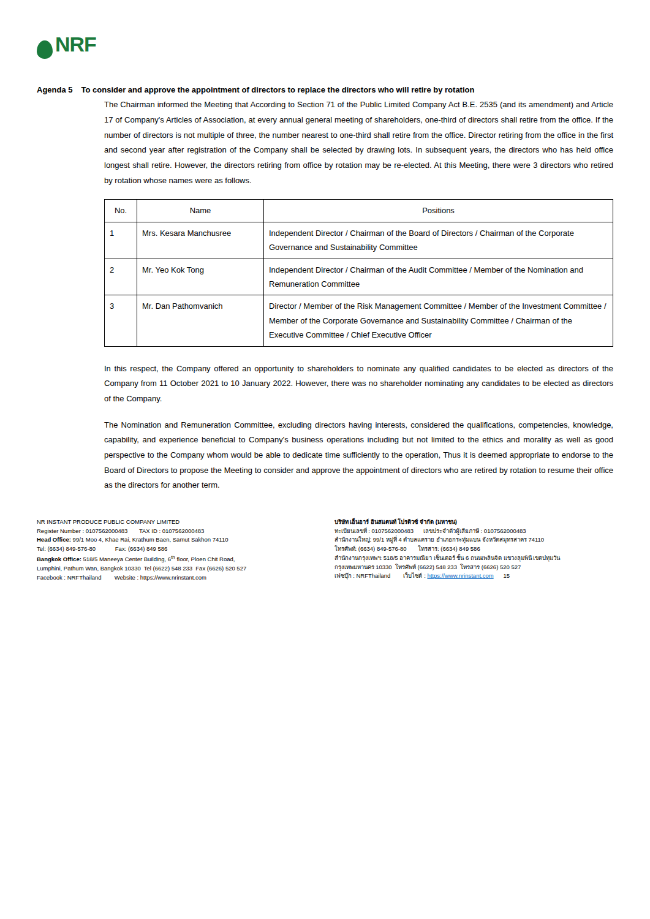NRF
Agenda 5
To consider and approve the appointment of directors to replace the directors who will retire by rotation
The Chairman informed the Meeting that According to Section 71 of the Public Limited Company Act B.E. 2535 (and its amendment) and Article 17 of Company's Articles of Association, at every annual general meeting of shareholders, one-third of directors shall retire from the office. If the number of directors is not multiple of three, the number nearest to one-third shall retire from the office. Director retiring from the office in the first and second year after registration of the Company shall be selected by drawing lots. In subsequent years, the directors who has held office longest shall retire. However, the directors retiring from office by rotation may be re-elected. At this Meeting, there were 3 directors who retired by rotation whose names were as follows.
| No. | Name | Positions |
| --- | --- | --- |
| 1 | Mrs. Kesara Manchusree | Independent Director / Chairman of the Board of Directors / Chairman of the Corporate Governance and Sustainability Committee |
| 2 | Mr. Yeo Kok Tong | Independent Director / Chairman of the Audit Committee / Member of the Nomination and Remuneration Committee |
| 3 | Mr. Dan Pathomvanich | Director / Member of the Risk Management Committee / Member of the Investment Committee / Member of the Corporate Governance and Sustainability Committee / Chairman of the Executive Committee / Chief Executive Officer |
In this respect, the Company offered an opportunity to shareholders to nominate any qualified candidates to be elected as directors of the Company from 11 October 2021 to 10 January 2022. However, there was no shareholder nominating any candidates to be elected as directors of the Company.
The Nomination and Remuneration Committee, excluding directors having interests, considered the qualifications, competencies, knowledge, capability, and experience beneficial to Company's business operations including but not limited to the ethics and morality as well as good perspective to the Company whom would be able to dedicate time sufficiently to the operation, Thus it is deemed appropriate to endorse to the Board of Directors to propose the Meeting to consider and approve the appointment of directors who are retired by rotation to resume their office as the directors for another term.
NR INSTANT PRODUCE PUBLIC COMPANY LIMITED
Register Number : 0107562000483 TAX ID : 0107562000483
Head Office: 99/1 Moo 4, Khae Rai, Krathum Baen, Samut Sakhon 74110
Tel: (6634) 849-576-80 Fax: (6634) 849 586
Bangkok Office: 518/5 Maneeya Center Building, 6th floor, Ploen Chit Road,
Lumphini, Pathum Wan, Bangkok 10330 Tel (6622) 548 233 Fax (6626) 520 527
Facebook : NRFThailand Website : https://www.nrinstant.com
บริษัท เอ็นอาร์ อินสแตนท์ โปรดิวซ์ จำกัด (มหาชน)
ทะเบียนเลขที่ : 0107562000483 เลขประจำตัวผู้เสียภาษี : 0107562000483
สำนักงานใหญ่: 99/1 หมู่ที่ 4 ตำบลแคราย อำเภอกระทุ่มแบน จังหวัดสมุทรสาคร 74110
โทรศัพท์: (6634) 849-576-80 โทรสาร: (6634) 849 586
สำนักงานกรุงเทพฯ: 518/5 อาคารมณียา เซ็นเตอร์ ชั้น 6 ถนนเพลินจิต แขวงลุมพินี เขตปทุมวัน
กรุงเทพมหานคร 10330 โทรศัพท์ (6622) 548 233 โทรสาร (6626) 520 527
เฟซบุ๊ก : NRFThailand เว็บไซต์ : https://www.nrinstant.com 15